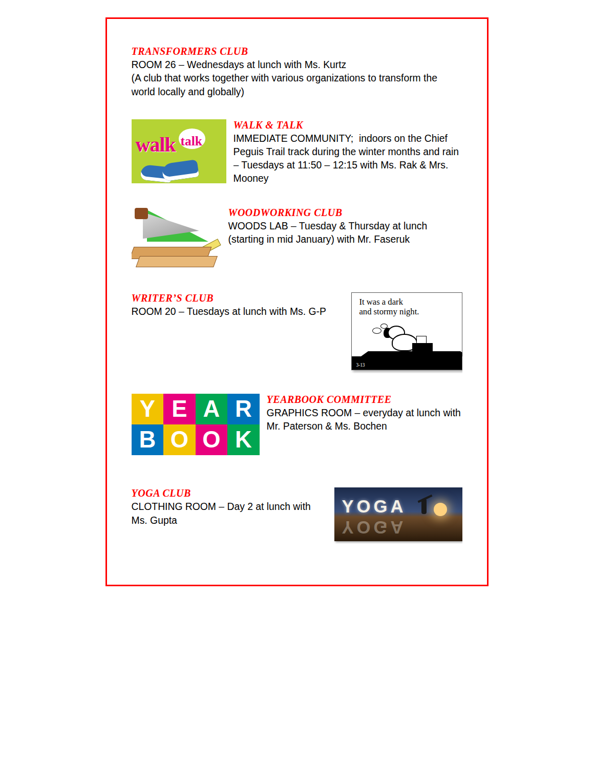TRANSFORMERS CLUB
ROOM 26 – Wednesdays at lunch with Ms. Kurtz
(A club that works together with various organizations to transform the world locally and globally)
walk
talk
WALK & TALK
IMMEDIATE COMMUNITY; indoors on the Chief Peguis Trail track during the winter months and rain – Tuesdays at 11:50 – 12:15 with Ms. Rak & Mrs. Mooney
WOODWORKING CLUB
WOODS LAB – Tuesday & Thursday at lunch (starting in mid January) with Mr. Faseruk
It was a dark
and stormy night.
3-13
WRITER’S CLUB
ROOM 20 – Tuesdays at lunch with Ms. G-P
YEAR BOOK
YEARBOOK COMMITTEE
GRAPHICS ROOM – everyday at lunch with Mr. Paterson & Ms. Bochen
YOGA
YOGA
YOGA CLUB
CLOTHING ROOM – Day 2 at lunch with Ms. Gupta